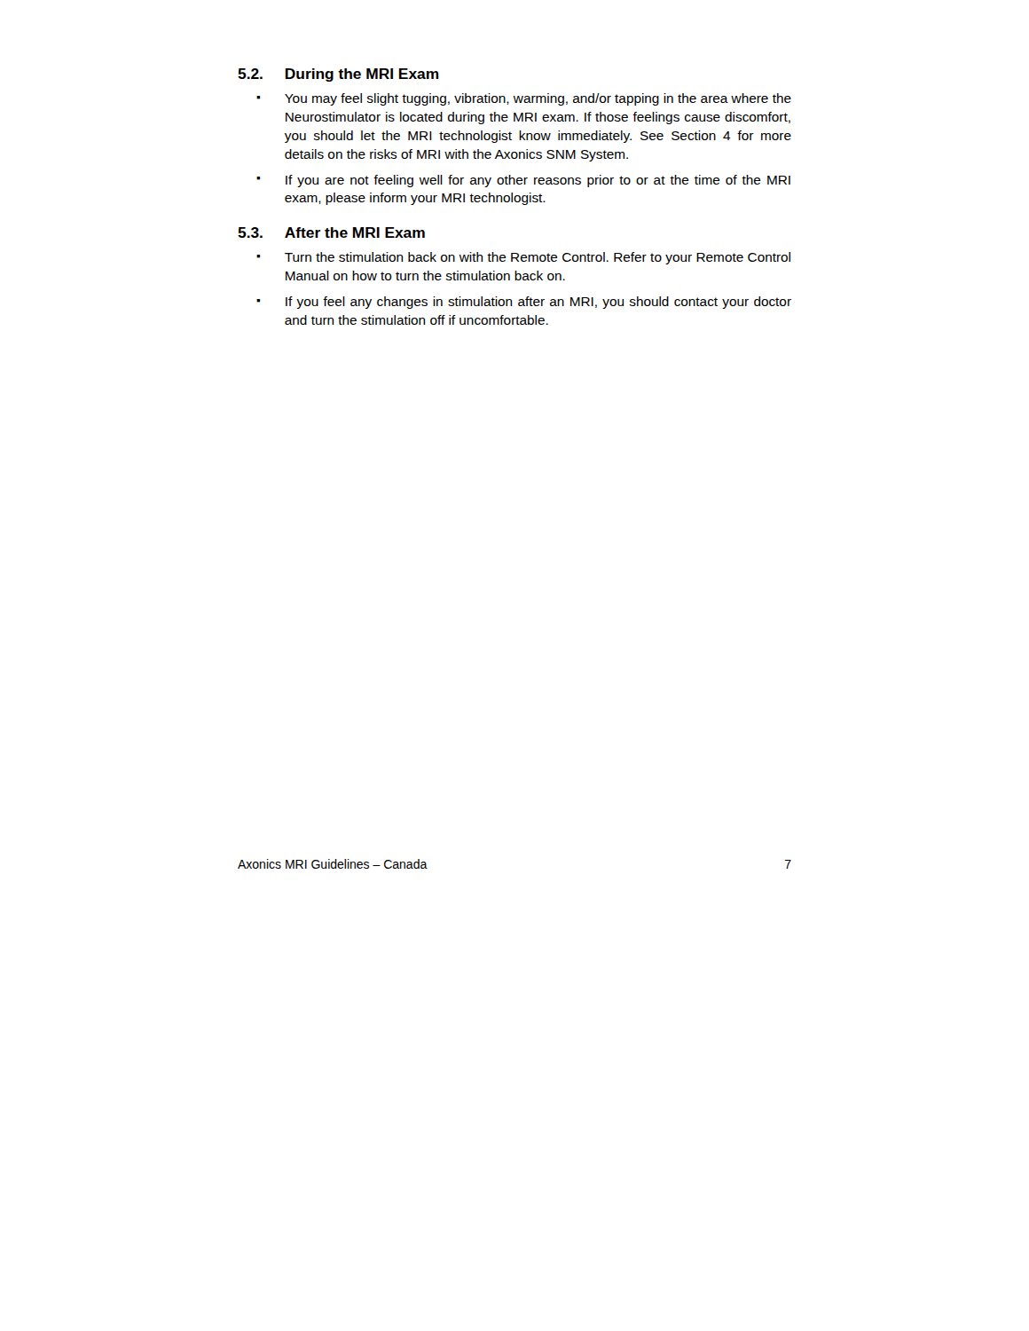5.2. During the MRI Exam
You may feel slight tugging, vibration, warming, and/or tapping in the area where the Neurostimulator is located during the MRI exam. If those feelings cause discomfort, you should let the MRI technologist know immediately. See Section 4 for more details on the risks of MRI with the Axonics SNM System.
If you are not feeling well for any other reasons prior to or at the time of the MRI exam, please inform your MRI technologist.
5.3. After the MRI Exam
Turn the stimulation back on with the Remote Control. Refer to your Remote Control Manual on how to turn the stimulation back on.
If you feel any changes in stimulation after an MRI, you should contact your doctor and turn the stimulation off if uncomfortable.
Axonics MRI Guidelines – Canada
7